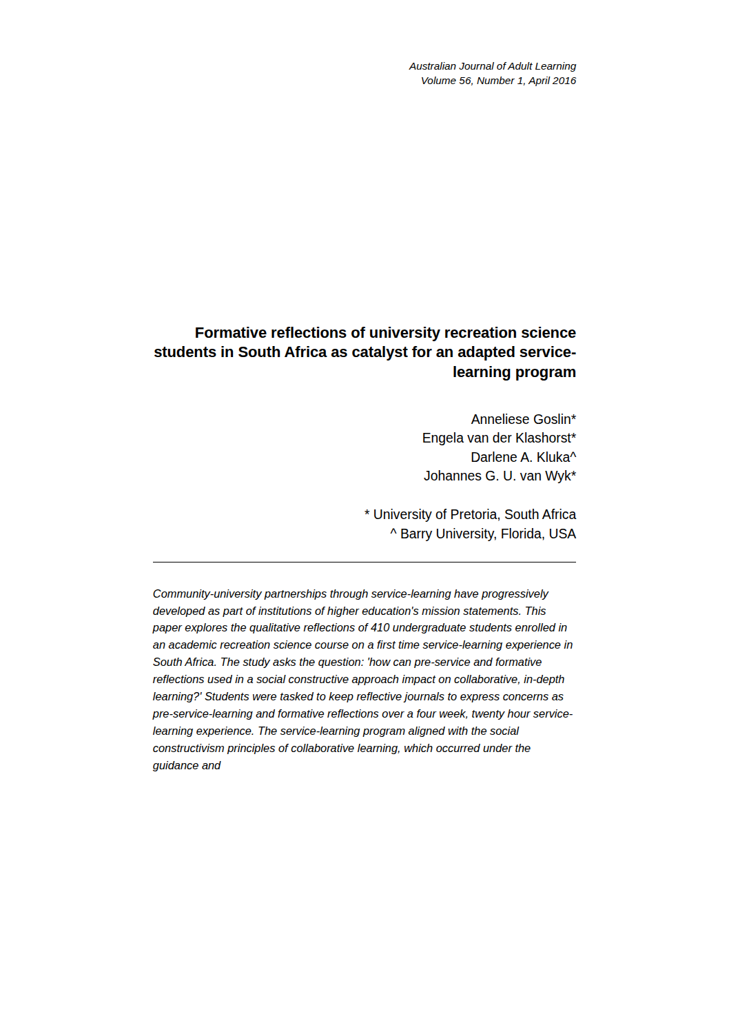Australian Journal of Adult Learning
Volume 56, Number 1, April 2016
Formative reflections of university recreation science students in South Africa as catalyst for an adapted service-learning program
Anneliese Goslin*
Engela van der Klashorst*
Darlene A. Kluka^
Johannes G. U. van Wyk*
* University of Pretoria, South Africa
^ Barry University, Florida, USA
Community-university partnerships through service-learning have progressively developed as part of institutions of higher education's mission statements. This paper explores the qualitative reflections of 410 undergraduate students enrolled in an academic recreation science course on a first time service-learning experience in South Africa. The study asks the question: 'how can pre-service and formative reflections used in a social constructive approach impact on collaborative, in-depth learning?' Students were tasked to keep reflective journals to express concerns as pre-service-learning and formative reflections over a four week, twenty hour service-learning experience. The service-learning program aligned with the social constructivism principles of collaborative learning, which occurred under the guidance and